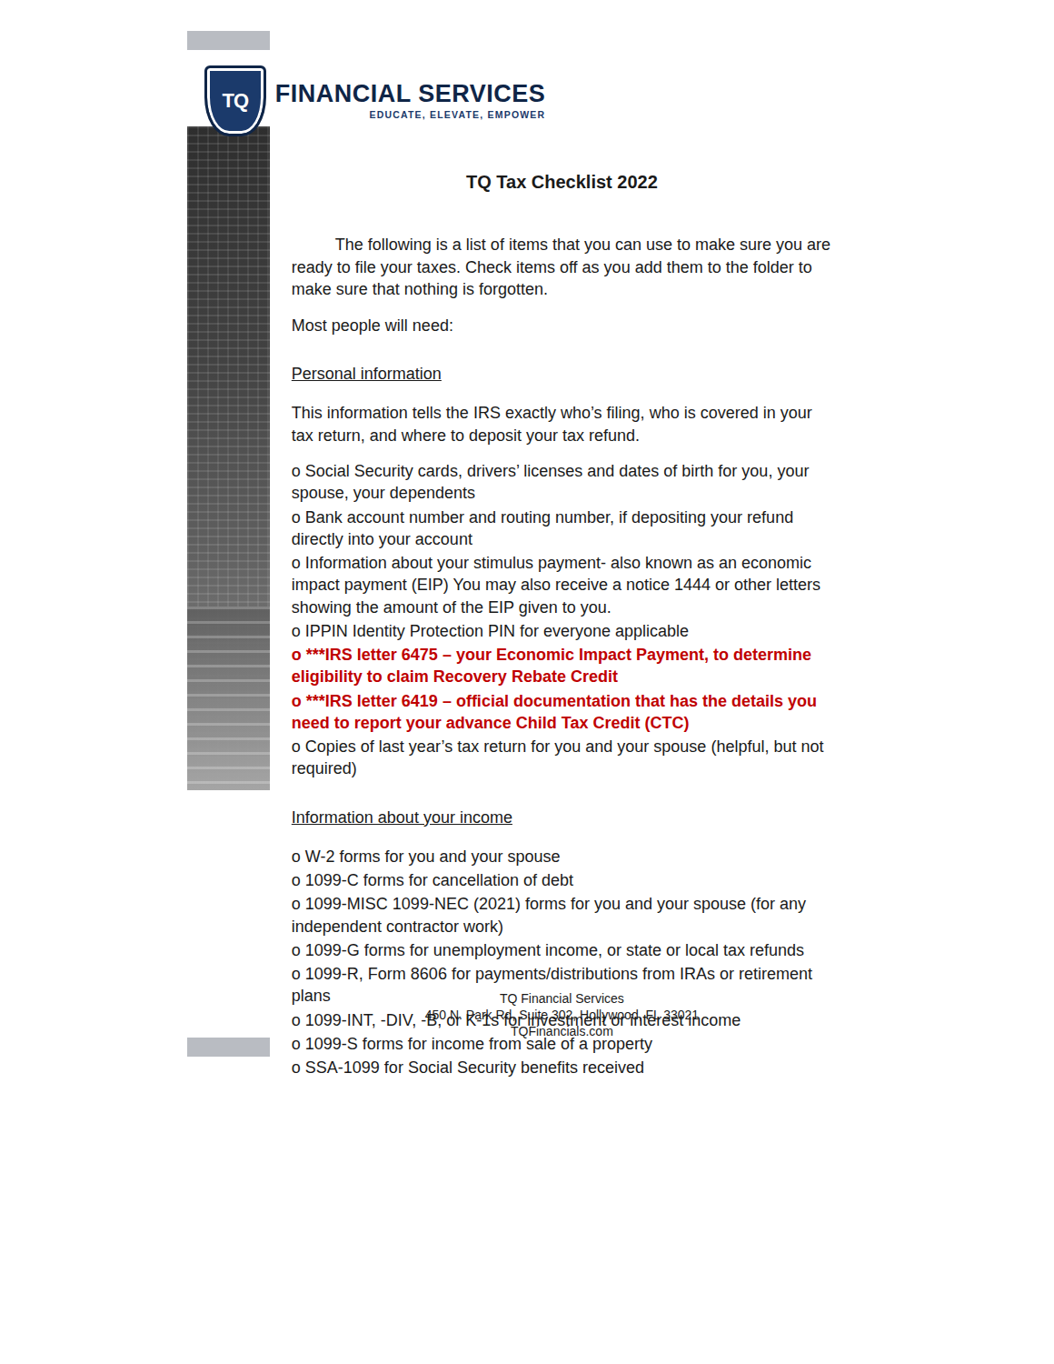TQ
FINANCIAL SERVICES
EDUCATE, ELEVATE, EMPOWER
TQ Tax Checklist 2022
The following is a list of items that you can use to make sure you are ready to file your taxes. Check items off as you add them to the folder to make sure that nothing is forgotten.
Most people will need:
Personal information
This information tells the IRS exactly who’s filing, who is covered in your tax return, and where to deposit your tax refund.
Social Security cards, drivers’ licenses and dates of birth for you, your spouse, your dependents
Bank account number and routing number, if depositing your refund directly into your account
Information about your stimulus payment- also known as an economic impact payment (EIP) You may also receive a notice 1444 or other letters showing the amount of the EIP given to you.
IPPIN Identity Protection PIN for everyone applicable
***IRS letter 6475 – your Economic Impact Payment, to determine eligibility to claim Recovery Rebate Credit
***IRS letter 6419 – official documentation that has the details you need to report your advance Child Tax Credit (CTC)
Copies of last year’s tax return for you and your spouse (helpful, but not required)
Information about your income
W-2 forms for you and your spouse
1099-C forms for cancellation of debt
1099-MISC 1099-NEC (2021) forms for you and your spouse (for any independent contractor work)
1099-G forms for unemployment income, or state or local tax refunds
1099-R, Form 8606 for payments/distributions from IRAs or retirement plans
1099-INT, -DIV, -B, or K-1s for investment or interest income
1099-S forms for income from sale of a property
SSA-1099 for Social Security benefits received
TQ Financial Services
450 N. Park Rd, Suite 302, Hollywood, FL 33021
TQFinancials.com